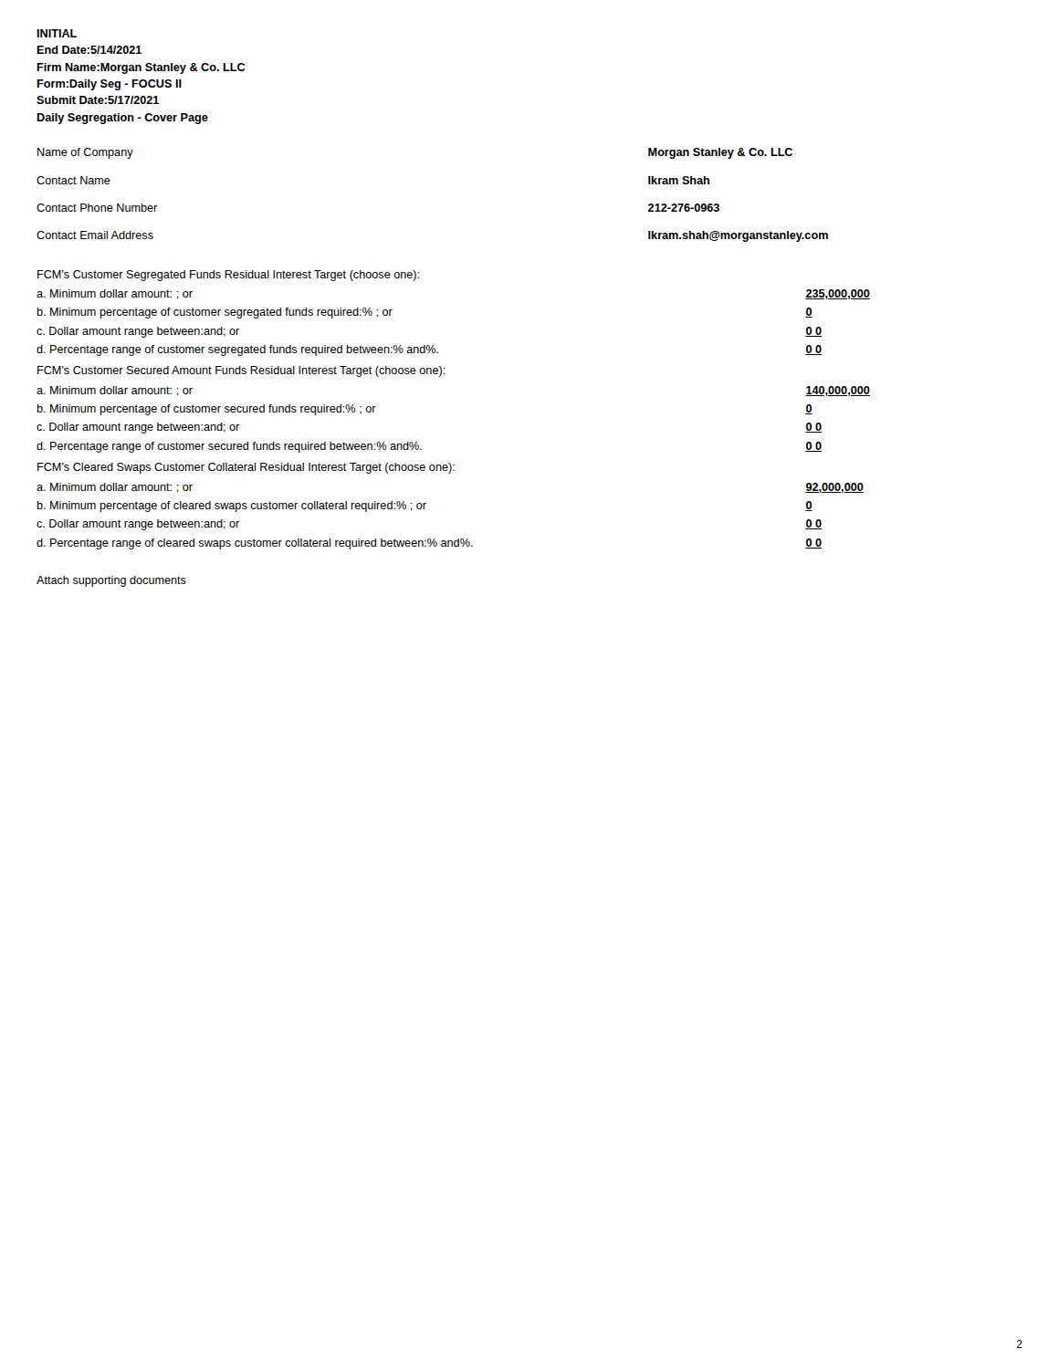INITIAL
End Date:5/14/2021
Firm Name:Morgan Stanley & Co. LLC
Form:Daily Seg - FOCUS II
Submit Date:5/17/2021
Daily Segregation - Cover Page
| Name of Company | Morgan Stanley & Co. LLC |
| Contact Name | Ikram Shah |
| Contact Phone Number | 212-276-0963 |
| Contact Email Address | Ikram.shah@morganstanley.com |
FCM's Customer Segregated Funds Residual Interest Target (choose one):
| a. Minimum dollar amount: ; or | 235,000,000 |
| b. Minimum percentage of customer segregated funds required:% ; or | 0 |
| c. Dollar amount range between:and; or | 0 0 |
| d. Percentage range of customer segregated funds required between:% and%. | 0 0 |
FCM's Customer Secured Amount Funds Residual Interest Target (choose one):
| a. Minimum dollar amount: ; or | 140,000,000 |
| b. Minimum percentage of customer secured funds required:% ; or | 0 |
| c. Dollar amount range between:and; or | 0 0 |
| d. Percentage range of customer secured funds required between:% and%. | 0 0 |
FCM's Cleared Swaps Customer Collateral Residual Interest Target (choose one):
| a. Minimum dollar amount: ; or | 92,000,000 |
| b. Minimum percentage of cleared swaps customer collateral required:% ; or | 0 |
| c. Dollar amount range between:and; or | 0 0 |
| d. Percentage range of cleared swaps customer collateral required between:% and%. | 0 0 |
Attach supporting documents
2